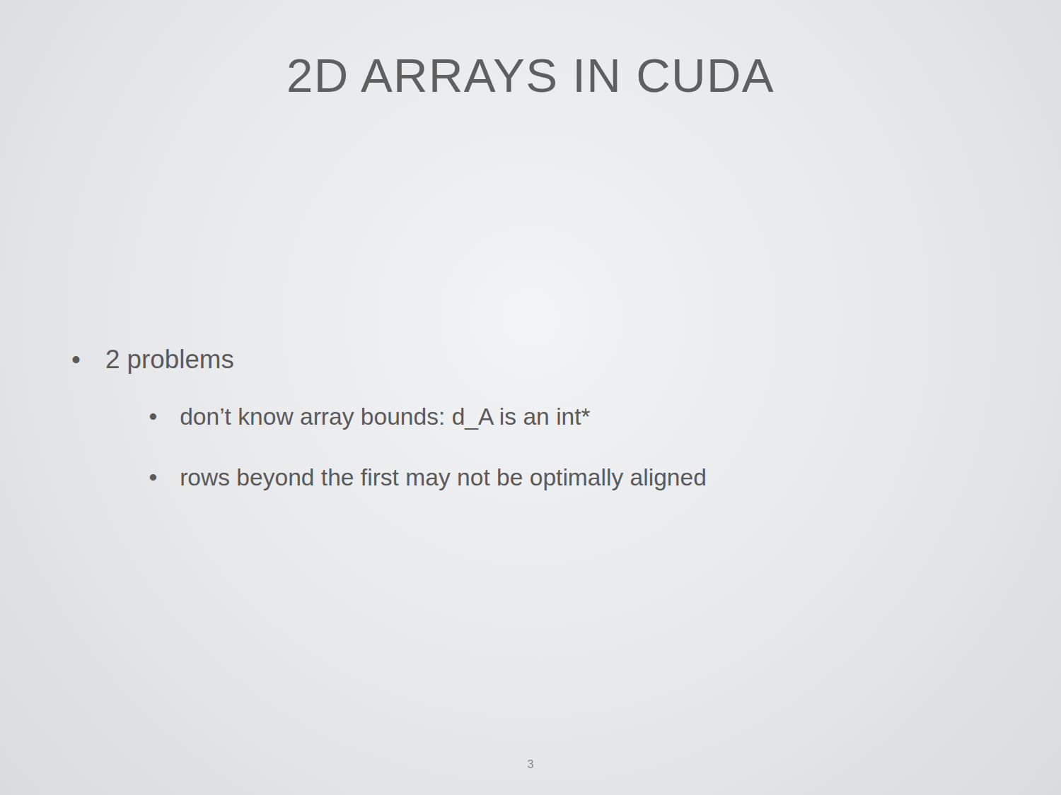2D ARRAYS IN CUDA
2 problems
don’t know array bounds: d_A is an int*
rows beyond the first may not be optimally aligned
3